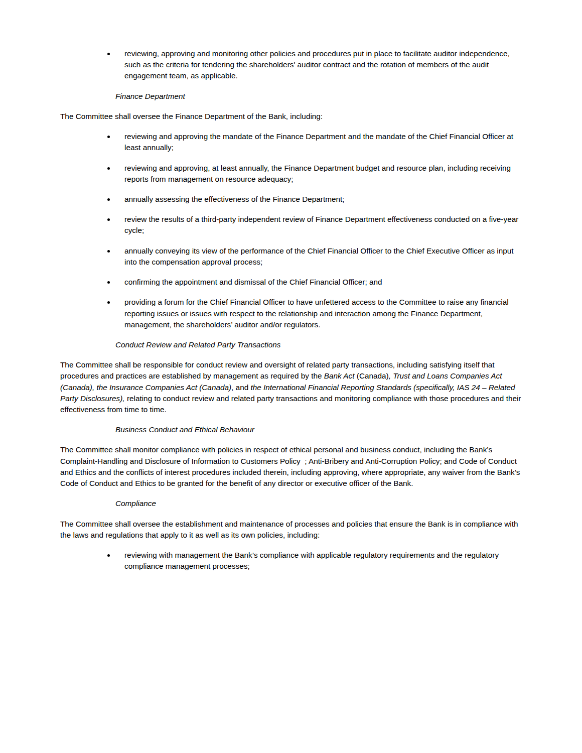reviewing, approving and monitoring other policies and procedures put in place to facilitate auditor independence, such as the criteria for tendering the shareholders' auditor contract and the rotation of members of the audit engagement team, as applicable.
Finance Department
The Committee shall oversee the Finance Department of the Bank, including:
reviewing and approving the mandate of the Finance Department and the mandate of the Chief Financial Officer at least annually;
reviewing and approving, at least annually, the Finance Department budget and resource plan, including receiving reports from management on resource adequacy;
annually assessing the effectiveness of the Finance Department;
review the results of a third-party independent review of Finance Department effectiveness conducted on a five-year cycle;
annually conveying its view of the performance of the Chief Financial Officer to the Chief Executive Officer as input into the compensation approval process;
confirming the appointment and dismissal of the Chief Financial Officer; and
providing a forum for the Chief Financial Officer to have unfettered access to the Committee to raise any financial reporting issues or issues with respect to the relationship and interaction among the Finance Department, management, the shareholders’ auditor and/or regulators.
Conduct Review and Related Party Transactions
The Committee shall be responsible for conduct review and oversight of related party transactions, including satisfying itself that procedures and practices are established by management as required by the Bank Act (Canada), Trust and Loans Companies Act (Canada), the Insurance Companies Act (Canada), and the International Financial Reporting Standards (specifically, IAS 24 – Related Party Disclosures), relating to conduct review and related party transactions and monitoring compliance with those procedures and their effectiveness from time to time.
Business Conduct and Ethical Behaviour
The Committee shall monitor compliance with policies in respect of ethical personal and business conduct, including the Bank’s Complaint-Handling and Disclosure of Information to Customers Policy ; Anti-Bribery and Anti-Corruption Policy; and Code of Conduct and Ethics and the conflicts of interest procedures included therein, including approving, where appropriate, any waiver from the Bank’s Code of Conduct and Ethics to be granted for the benefit of any director or executive officer of the Bank.
Compliance
The Committee shall oversee the establishment and maintenance of processes and policies that ensure the Bank is in compliance with the laws and regulations that apply to it as well as its own policies, including:
reviewing with management the Bank’s compliance with applicable regulatory requirements and the regulatory compliance management processes;